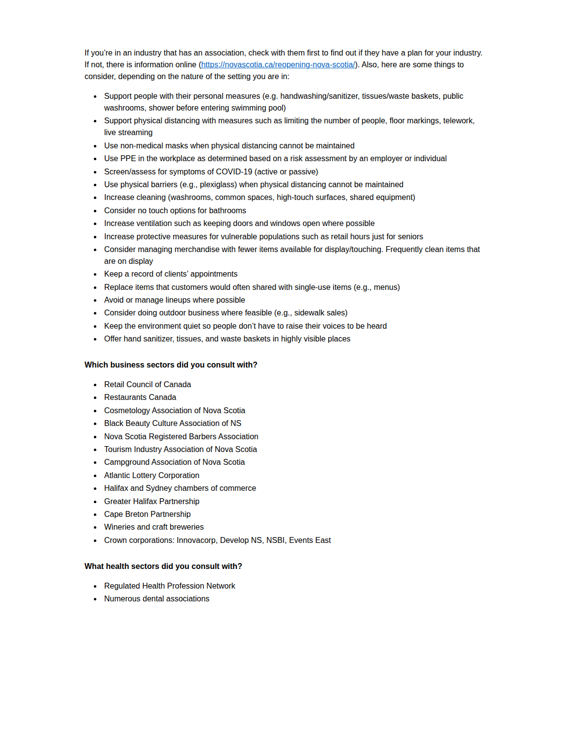If you’re in an industry that has an association, check with them first to find out if they have a plan for your industry. If not, there is information online (https://novascotia.ca/reopening-nova-scotia/). Also, here are some things to consider, depending on the nature of the setting you are in:
Support people with their personal measures (e.g. handwashing/sanitizer, tissues/waste baskets, public washrooms, shower before entering swimming pool)
Support physical distancing with measures such as limiting the number of people, floor markings, telework, live streaming
Use non-medical masks when physical distancing cannot be maintained
Use PPE in the workplace as determined based on a risk assessment by an employer or individual
Screen/assess for symptoms of COVID-19 (active or passive)
Use physical barriers (e.g., plexiglass) when physical distancing cannot be maintained
Increase cleaning (washrooms, common spaces, high-touch surfaces, shared equipment)
Consider no touch options for bathrooms
Increase ventilation such as keeping doors and windows open where possible
Increase protective measures for vulnerable populations such as retail hours just for seniors
Consider managing merchandise with fewer items available for display/touching. Frequently clean items that are on display
Keep a record of clients’ appointments
Replace items that customers would often shared with single-use items (e.g., menus)
Avoid or manage lineups where possible
Consider doing outdoor business where feasible (e.g., sidewalk sales)
Keep the environment quiet so people don’t have to raise their voices to be heard
Offer hand sanitizer, tissues, and waste baskets in highly visible places
Which business sectors did you consult with?
Retail Council of Canada
Restaurants Canada
Cosmetology Association of Nova Scotia
Black Beauty Culture Association of NS
Nova Scotia Registered Barbers Association
Tourism Industry Association of Nova Scotia
Campground Association of Nova Scotia
Atlantic Lottery Corporation
Halifax and Sydney chambers of commerce
Greater Halifax Partnership
Cape Breton Partnership
Wineries and craft breweries
Crown corporations: Innovacorp, Develop NS, NSBI, Events East
What health sectors did you consult with?
Regulated Health Profession Network
Numerous dental associations